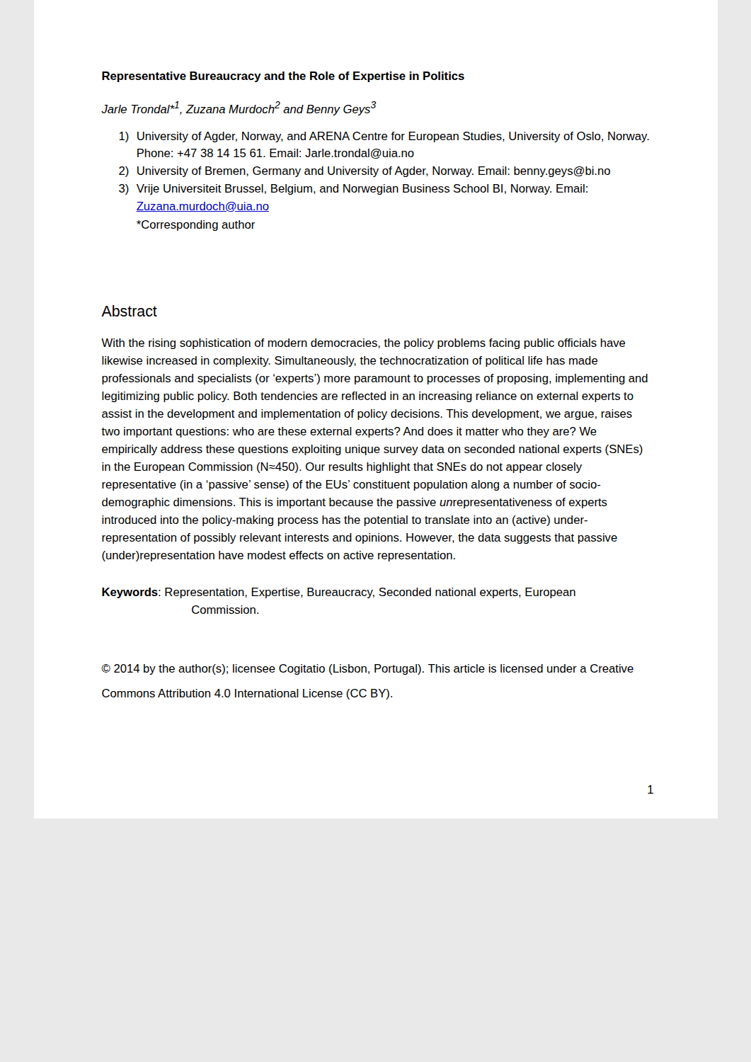Representative Bureaucracy and the Role of Expertise in Politics
Jarle Trondal*1, Zuzana Murdoch2 and Benny Geys3
University of Agder, Norway, and ARENA Centre for European Studies, University of Oslo, Norway. Phone: +47 38 14 15 61. Email: Jarle.trondal@uia.no
University of Bremen, Germany and University of Agder, Norway. Email: benny.geys@bi.no
Vrije Universiteit Brussel, Belgium, and Norwegian Business School BI, Norway. Email: Zuzana.murdoch@uia.no
*Corresponding author
Abstract
With the rising sophistication of modern democracies, the policy problems facing public officials have likewise increased in complexity. Simultaneously, the technocratization of political life has made professionals and specialists (or ‘experts’) more paramount to processes of proposing, implementing and legitimizing public policy. Both tendencies are reflected in an increasing reliance on external experts to assist in the development and implementation of policy decisions. This development, we argue, raises two important questions: who are these external experts? And does it matter who they are? We empirically address these questions exploiting unique survey data on seconded national experts (SNEs) in the European Commission (N≈450). Our results highlight that SNEs do not appear closely representative (in a ‘passive’ sense) of the EUs’ constituent population along a number of socio-demographic dimensions. This is important because the passive unrepresentativeness of experts introduced into the policy-making process has the potential to translate into an (active) under-representation of possibly relevant interests and opinions. However, the data suggests that passive (under)representation have modest effects on active representation.
Keywords: Representation, Expertise, Bureaucracy, Seconded national experts, EuropeanCommission.
© 2014 by the author(s); licensee Cogitatio (Lisbon, Portugal). This article is licensed under a Creative Commons Attribution 4.0 International License (CC BY).
1